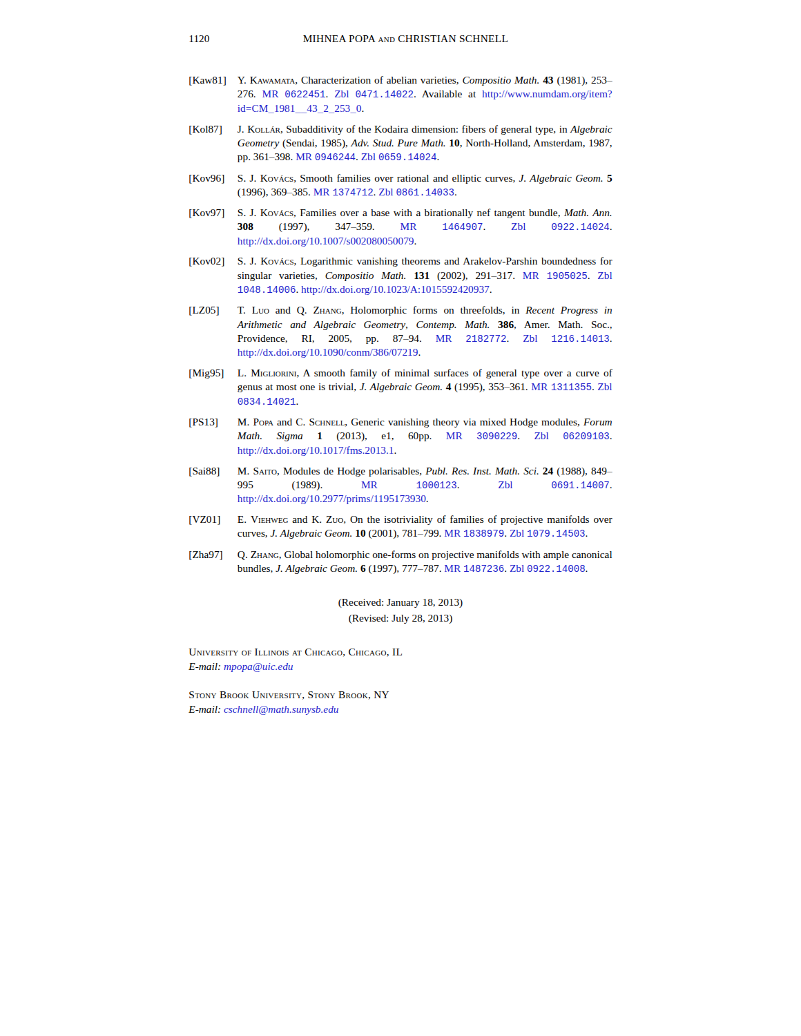1120 MIHNEA POPA and CHRISTIAN SCHNELL
[Kaw81]
Y. Kawamata, Characterization of abelian varieties, Compositio Math. 43 (1981), 253–276. MR 0622451. Zbl 0471.14022. Available at http://www.numdam.org/item?id=CM_1981__43_2_253_0.
[Kol87]
J. Kollár, Subadditivity of the Kodaira dimension: fibers of general type, in Algebraic Geometry (Sendai, 1985), Adv. Stud. Pure Math. 10, North-Holland, Amsterdam, 1987, pp. 361–398. MR 0946244. Zbl 0659.14024.
[Kov96]
S. J. Kovács, Smooth families over rational and elliptic curves, J. Algebraic Geom. 5 (1996), 369–385. MR 1374712. Zbl 0861.14033.
[Kov97]
S. J. Kovács, Families over a base with a birationally nef tangent bundle, Math. Ann. 308 (1997), 347–359. MR 1464907. Zbl 0922.14024. http://dx.doi.org/10.1007/s002080050079.
[Kov02]
S. J. Kovács, Logarithmic vanishing theorems and Arakelov-Parshin boundedness for singular varieties, Compositio Math. 131 (2002), 291–317. MR 1905025. Zbl 1048.14006. http://dx.doi.org/10.1023/A:1015592420937.
[LZ05]
T. Luo and Q. Zhang, Holomorphic forms on threefolds, in Recent Progress in Arithmetic and Algebraic Geometry, Contemp. Math. 386, Amer. Math. Soc., Providence, RI, 2005, pp. 87–94. MR 2182772. Zbl 1216.14013. http://dx.doi.org/10.1090/conm/386/07219.
[Mig95]
L. Migliorini, A smooth family of minimal surfaces of general type over a curve of genus at most one is trivial, J. Algebraic Geom. 4 (1995), 353–361. MR 1311355. Zbl 0834.14021.
[PS13]
M. Popa and C. Schnell, Generic vanishing theory via mixed Hodge modules, Forum Math. Sigma 1 (2013), e1, 60pp. MR 3090229. Zbl 06209103. http://dx.doi.org/10.1017/fms.2013.1.
[Sai88]
M. Saito, Modules de Hodge polarisables, Publ. Res. Inst. Math. Sci. 24 (1988), 849–995 (1989). MR 1000123. Zbl 0691.14007. http://dx.doi.org/10.2977/prims/1195173930.
[VZ01]
E. Viehweg and K. Zuo, On the isotriviality of families of projective manifolds over curves, J. Algebraic Geom. 10 (2001), 781–799. MR 1838979. Zbl 1079.14503.
[Zha97]
Q. Zhang, Global holomorphic one-forms on projective manifolds with ample canonical bundles, J. Algebraic Geom. 6 (1997), 777–787. MR 1487236. Zbl 0922.14008.
(Received: January 18, 2013)
(Revised: July 28, 2013)
University of Illinois at Chicago, Chicago, IL
E-mail: mpopa@uic.edu
Stony Brook University, Stony Brook, NY
E-mail: cschnell@math.sunysb.edu